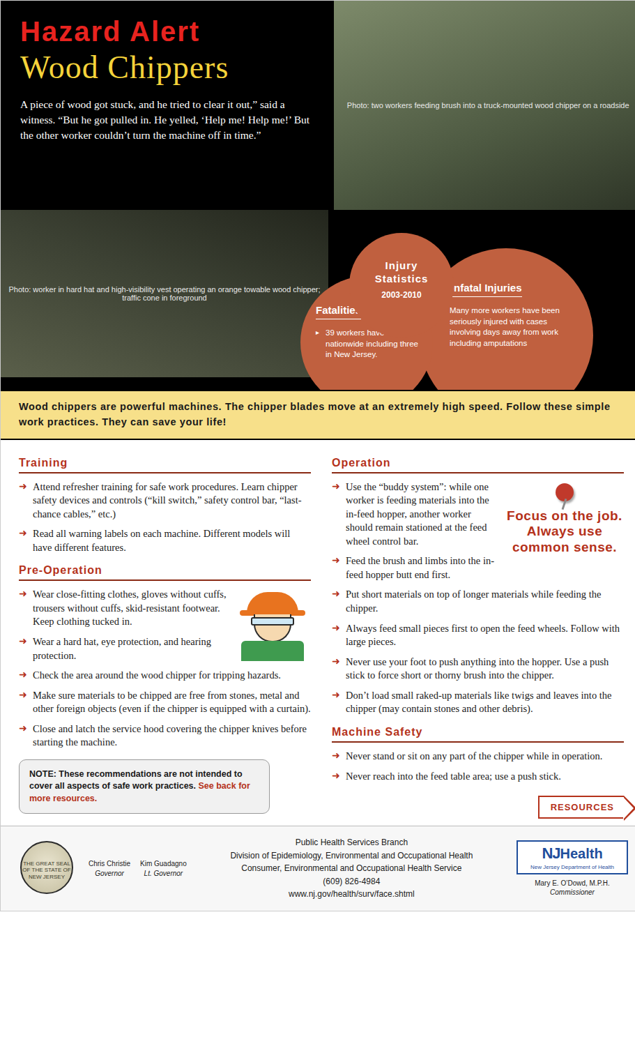Hazard Alert
Wood Chippers
A piece of wood got stuck, and he tried to clear it out,” said a witness. “But he got pulled in. He yelled, ‘Help me! Help me!’ But the other worker couldn’t turn the machine off in time.”
Photo: two workers feeding brush into a truck-mounted wood chipper on a roadside
Photo: worker in hard hat and high-visibility vest operating an orange towable wood chipper; traffic cone in foreground
Nonfatal Injuries
Many more workers have been seriously injured with cases involving days away from work including amputations
Fatalities
39 workers have died nationwide including three in New Jersey.
Injury
Statistics
2003-2010
Wood chippers are powerful machines. The chipper blades move at an extremely high speed. Follow these simple work practices. They can save your life!
Training
Attend refresher training for safe work procedures. Learn chipper safety devices and controls (“kill switch,” safety control bar, “last-chance cables,” etc.)
Read all warning labels on each machine. Different models will have different features.
Pre-Operation
Wear close-fitting clothes, gloves without cuffs, trousers without cuffs, skid-resistant footwear. Keep clothing tucked in.
Wear a hard hat, eye protection, and hearing protection.
Check the area around the wood chipper for tripping hazards.
Make sure materials to be chipped are free from stones, metal and other foreign objects (even if the chipper is equipped with a curtain).
Close and latch the service hood covering the chipper knives before starting the machine.
NOTE: These recommendations are not intended to cover all aspects of safe work practices. See back for more resources.
Operation
Focus on the job. Always use common sense.
Use the “buddy system”: while one worker is feeding materials into the in-feed hopper, another worker should remain stationed at the feed wheel control bar.
Feed the brush and limbs into the in-feed hopper butt end first.
Put short materials on top of longer materials while feeding the chipper.
Always feed small pieces first to open the feed wheels. Follow with large pieces.
Never use your foot to push anything into the hopper. Use a push stick to force short or thorny brush into the chipper.
Don’t load small raked-up materials like twigs and leaves into the chipper (may contain stones and other debris).
Machine Safety
Never stand or sit on any part of the chipper while in operation.
Never reach into the feed table area; use a push stick.
RESOURCES
THE GREAT SEAL OF THE STATE OF NEW JERSEY
Chris ChristieGovernor
Kim GuadagnoLt. Governor
Public Health Services Branch
Division of Epidemiology, Environmental and Occupational Health
Consumer, Environmental and Occupational Health Service
(609) 826-4984
www.nj.gov/health/surv/face.shtml
NJ Health
New Jersey Department of Health
Mary E. O’Dowd, M.P.H.Commissioner